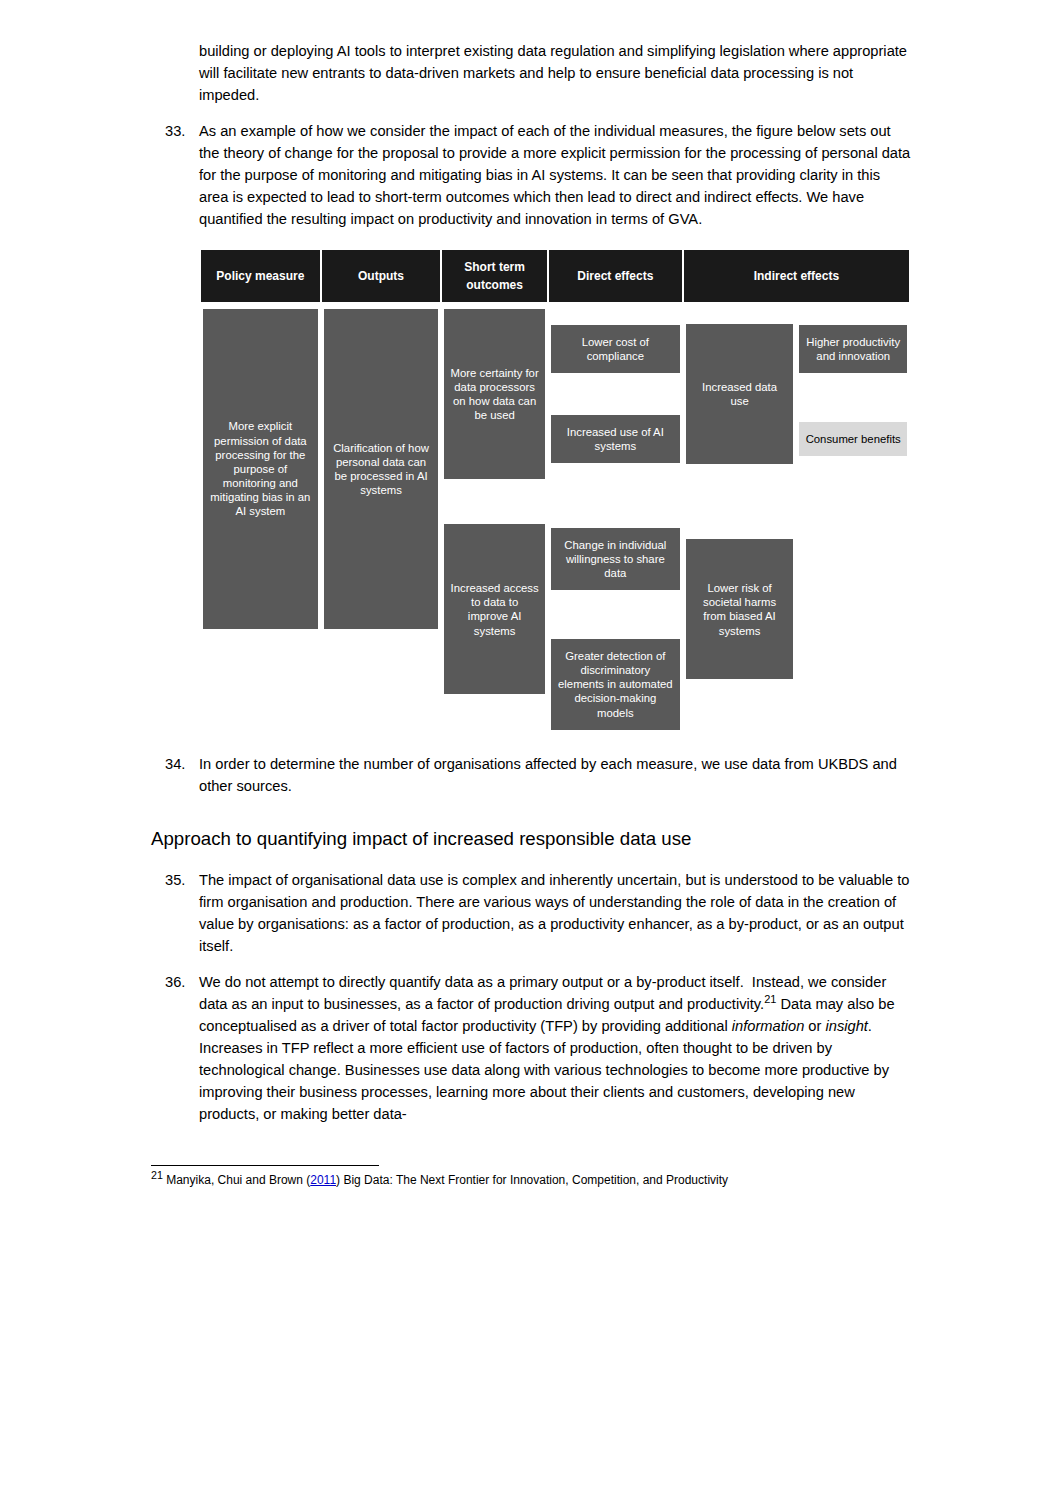building or deploying AI tools to interpret existing data regulation and simplifying legislation where appropriate will facilitate new entrants to data-driven markets and help to ensure beneficial data processing is not impeded.
As an example of how we consider the impact of each of the individual measures, the figure below sets out the theory of change for the proposal to provide a more explicit permission for the processing of personal data for the purpose of monitoring and mitigating bias in AI systems. It can be seen that providing clarity in this area is expected to lead to short-term outcomes which then lead to direct and indirect effects. We have quantified the resulting impact on productivity and innovation in terms of GVA.
| Policy measure | Outputs | Short term outcomes | Direct effects | Indirect effects |
| --- | --- | --- | --- | --- |
| More explicit permission of data processing for the purpose of monitoring and mitigating bias in an AI system | Clarification of how personal data can be processed in AI systems | More certainty for data processors on how data can be used | Lower cost of compliance | Increased data use | Higher productivity and innovation |
| Increased use of AI systems | Consumer benefits |
| Increased access to data to improve AI systems | Change in individual willingness to share data | Lower risk of societal harms from biased AI systems | |
| | | Greater detection of discriminatory elements in automated decision-making models |
In order to determine the number of organisations affected by each measure, we use data from UKBDS and other sources.
Approach to quantifying impact of increased responsible data use
The impact of organisational data use is complex and inherently uncertain, but is understood to be valuable to firm organisation and production. There are various ways of understanding the role of data in the creation of value by organisations: as a factor of production, as a productivity enhancer, as a by-product, or as an output itself.
We do not attempt to directly quantify data as a primary output or a by-product itself. Instead, we consider data as an input to businesses, as a factor of production driving output and productivity.21 Data may also be conceptualised as a driver of total factor productivity (TFP) by providing additional information or insight. Increases in TFP reflect a more efficient use of factors of production, often thought to be driven by technological change. Businesses use data along with various technologies to become more productive by improving their business processes, learning more about their clients and customers, developing new products, or making better data-
21 Manyika, Chui and Brown (2011) Big Data: The Next Frontier for Innovation, Competition, and Productivity